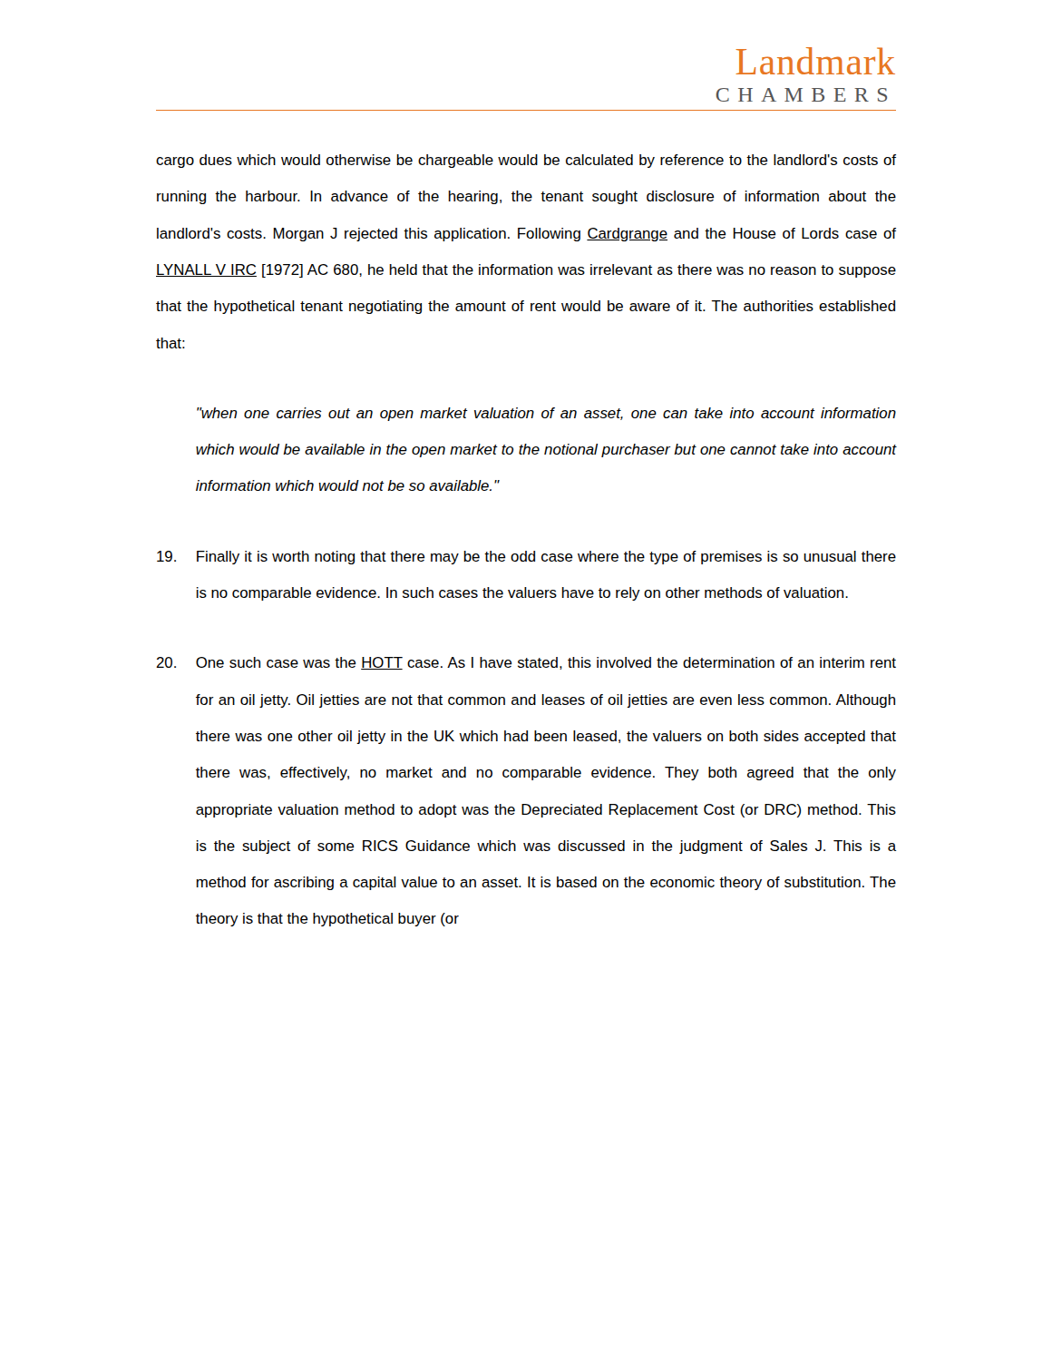Landmark
CHAMBERS
cargo dues which would otherwise be chargeable would be calculated by reference to the landlord's costs of running the harbour. In advance of the hearing, the tenant sought disclosure of information about the landlord's costs. Morgan J rejected this application. Following Cardgrange and the House of Lords case of LYNALL V IRC [1972] AC 680, he held that the information was irrelevant as there was no reason to suppose that the hypothetical tenant negotiating the amount of rent would be aware of it. The authorities established that:
"when one carries out an open market valuation of an asset, one can take into account information which would be available in the open market to the notional purchaser but one cannot take into account information which would not be so available."
19. Finally it is worth noting that there may be the odd case where the type of premises is so unusual there is no comparable evidence. In such cases the valuers have to rely on other methods of valuation.
20. One such case was the HOTT case. As I have stated, this involved the determination of an interim rent for an oil jetty. Oil jetties are not that common and leases of oil jetties are even less common. Although there was one other oil jetty in the UK which had been leased, the valuers on both sides accepted that there was, effectively, no market and no comparable evidence. They both agreed that the only appropriate valuation method to adopt was the Depreciated Replacement Cost (or DRC) method. This is the subject of some RICS Guidance which was discussed in the judgment of Sales J. This is a method for ascribing a capital value to an asset. It is based on the economic theory of substitution. The theory is that the hypothetical buyer (or